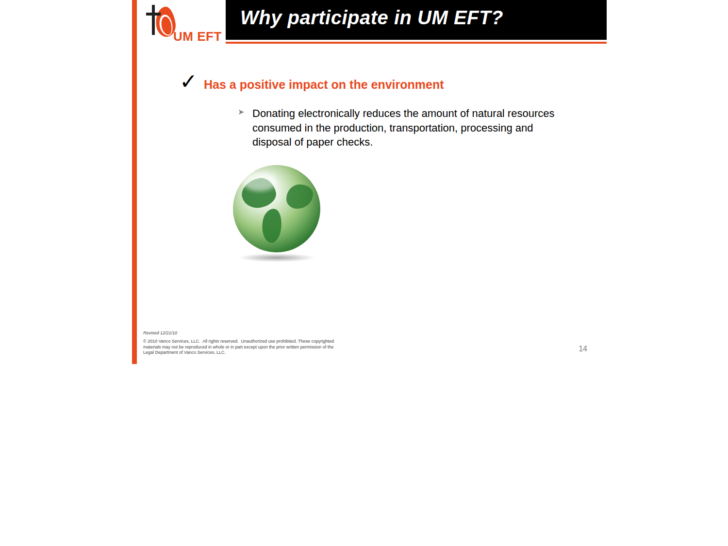Why participate in UM EFT?
UM EFT
✓
Has a positive impact on the environment
➤
Donating electronically reduces the amount of natural resources consumed in the production, transportation, processing and disposal of paper checks.
Revised 12/21/10
© 2010 Vanco Services, LLC. All rights reserved. Unauthorized use prohibited. These copyrighted
materials may not be reproduced in whole or in part except upon the prior written permission of the
Legal Department of Vanco Services, LLC.
14